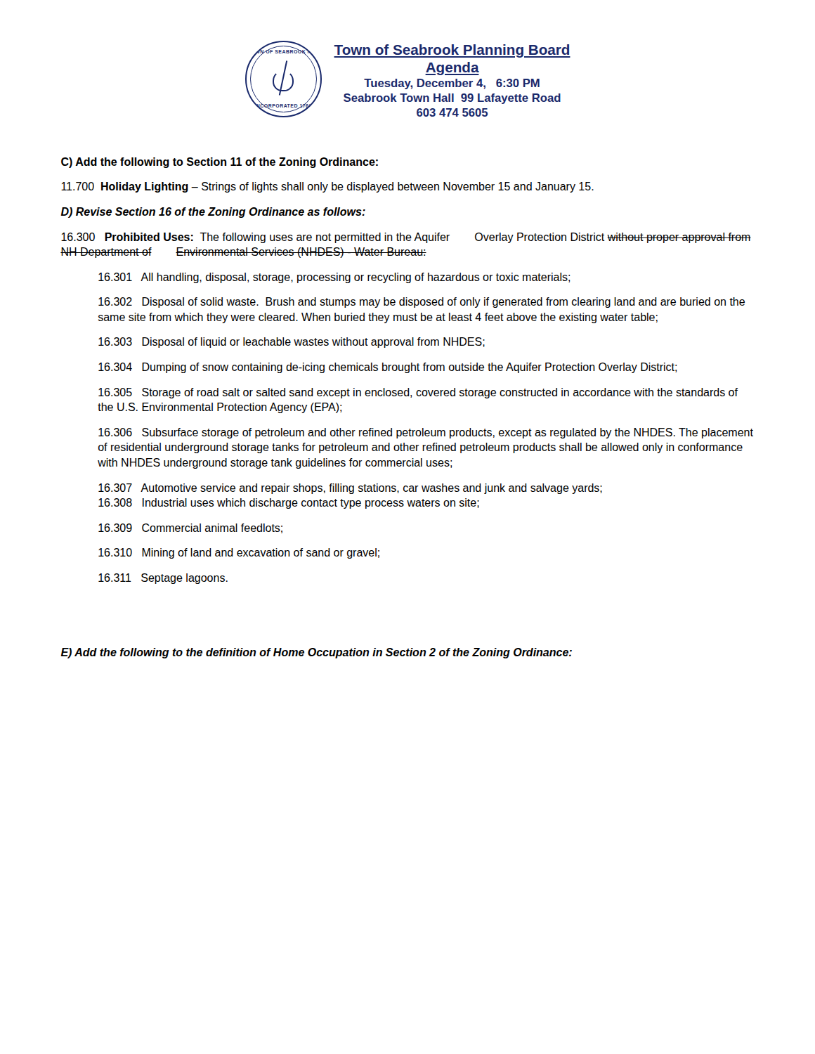TOWN OF SEABROOK N.H.
INCORPORATED 1768
Town of Seabrook Planning Board
Agenda
Tuesday, December 4, 6:30 PM
Seabrook Town Hall 99 Lafayette Road
603 474 5605
C) Add the following to Section 11 of the Zoning Ordinance:
11.700 Holiday Lighting – Strings of lights shall only be displayed between November 15 and January 15.
D) Revise Section 16 of the Zoning Ordinance as follows:
16.300 Prohibited Uses: The following uses are not permitted in the Aquifer Overlay Protection District without proper approval from NH Department of Environmental Services (NHDES) - Water Bureau:
16.301 All handling, disposal, storage, processing or recycling of hazardous or toxic materials;
16.302 Disposal of solid waste. Brush and stumps may be disposed of only if generated from clearing land and are buried on the same site from which they were cleared. When buried they must be at least 4 feet above the existing water table;
16.303 Disposal of liquid or leachable wastes without approval from NHDES;
16.304 Dumping of snow containing de-icing chemicals brought from outside the Aquifer Protection Overlay District;
16.305 Storage of road salt or salted sand except in enclosed, covered storage constructed in accordance with the standards of the U.S. Environmental Protection Agency (EPA);
16.306 Subsurface storage of petroleum and other refined petroleum products, except as regulated by the NHDES. The placement of residential underground storage tanks for petroleum and other refined petroleum products shall be allowed only in conformance with NHDES underground storage tank guidelines for commercial uses;
16.307 Automotive service and repair shops, filling stations, car washes and junk and salvage yards;
16.308 Industrial uses which discharge contact type process waters on site;
16.309 Commercial animal feedlots;
16.310 Mining of land and excavation of sand or gravel;
16.311 Septage lagoons.
E) Add the following to the definition of Home Occupation in Section 2 of the Zoning Ordinance: